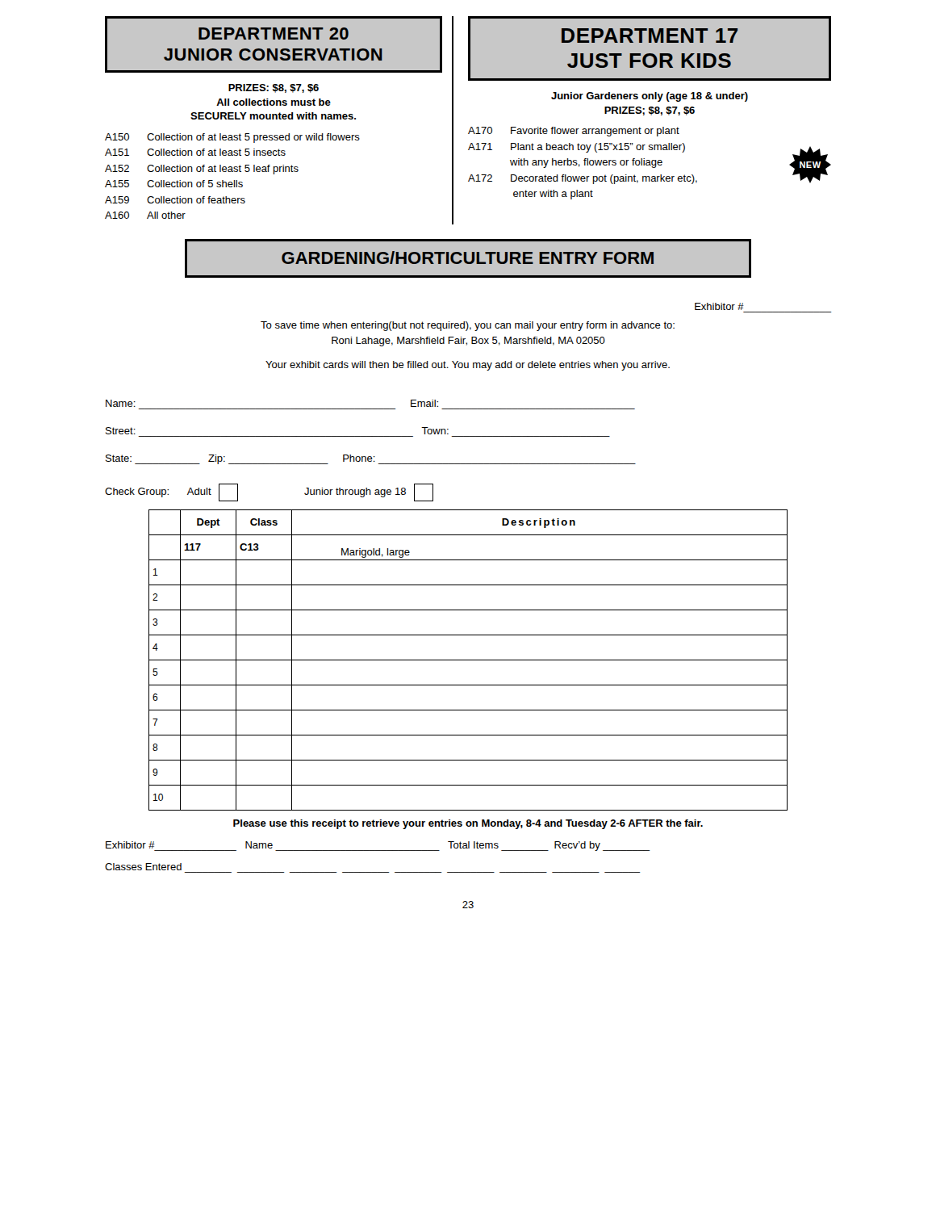DEPARTMENT 20
JUNIOR CONSERVATION
PRIZES: $8, $7, $6
All collections must be
SECURELY mounted with names.
A150 Collection of at least 5 pressed or wild flowers
A151 Collection of at least 5 insects
A152 Collection of at least 5 leaf prints
A155 Collection of 5 shells
A159 Collection of feathers
A160 All other
DEPARTMENT 17
JUST FOR KIDS
Junior Gardeners only (age 18 & under)
PRIZES; $8, $7, $6
NEW
A170 Favorite flower arrangement or plant
A171 Plant a beach toy (15”x15” or smaller)
with any herbs, flowers or foliage
A172 Decorated flower pot (paint, marker etc),
enter with a plant
GARDENING/HORTICULTURE ENTRY FORM
Exhibitor #_______________
To save time when entering(but not required), you can mail your entry form in advance to:
Roni Lahage, Marshfield Fair, Box 5, Marshfield, MA 02050
Your exhibit cards will then be filled out. You may add or delete entries when you arrive.
Name: ____________________________________________ Email: _________________________________
Street: _______________________________________________ Town: ___________________________
State: ___________ Zip: _________________ Phone: ____________________________________________
Check Group: Adult Junior through age 18
| | Dept | Class | Description |
| | 117 | C13 | Marigold, large |
| 1 | | | |
| 2 | | | |
| 3 | | | |
| 4 | | | |
| 5 | | | |
| 6 | | | |
| 7 | | | |
| 8 | | | |
| 9 | | | |
| 10 | | | |
Please use this receipt to retrieve your entries on Monday, 8-4 and Tuesday 2-6 AFTER the fair.
Exhibitor #______________ Name ____________________________ Total Items ________ Recv’d by ________
Classes Entered ________ ________ ________ ________ ________ ________ ________ ________ ______
23